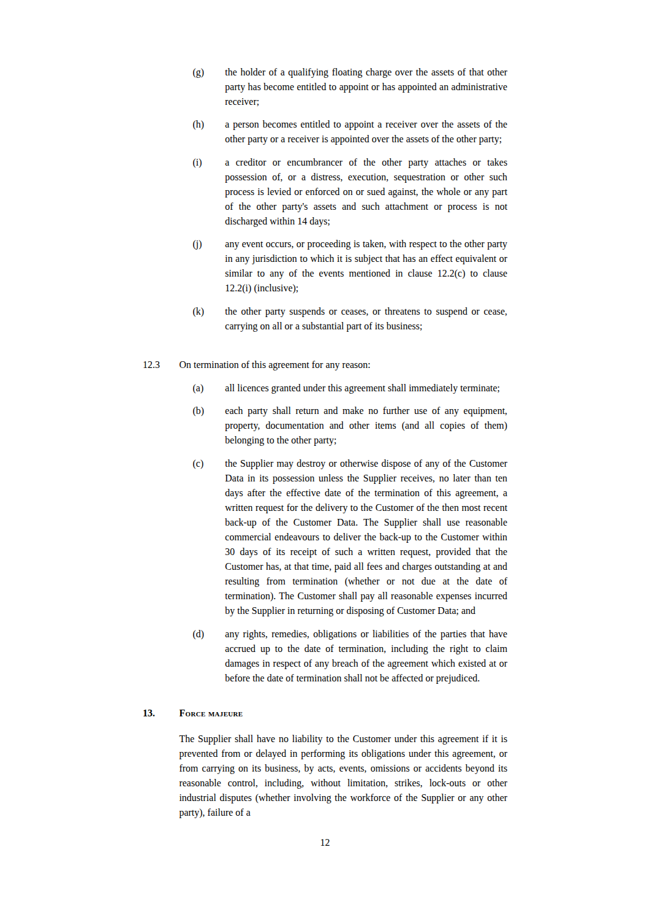(g)
the holder of a qualifying floating charge over the assets of that other party has become entitled to appoint or has appointed an administrative receiver;
(h)
a person becomes entitled to appoint a receiver over the assets of the other party or a receiver is appointed over the assets of the other party;
(i)
a creditor or encumbrancer of the other party attaches or takes possession of, or a distress, execution, sequestration or other such process is levied or enforced on or sued against, the whole or any part of the other party's assets and such attachment or process is not discharged within 14 days;
(j)
any event occurs, or proceeding is taken, with respect to the other party in any jurisdiction to which it is subject that has an effect equivalent or similar to any of the events mentioned in clause 12.2(c) to clause 12.2(i) (inclusive);
(k)
the other party suspends or ceases, or threatens to suspend or cease, carrying on all or a substantial part of its business;
12.3
On termination of this agreement for any reason:
(a)
all licences granted under this agreement shall immediately terminate;
(b)
each party shall return and make no further use of any equipment, property, documentation and other items (and all copies of them) belonging to the other party;
(c)
the Supplier may destroy or otherwise dispose of any of the Customer Data in its possession unless the Supplier receives, no later than ten days after the effective date of the termination of this agreement, a written request for the delivery to the Customer of the then most recent back-up of the Customer Data. The Supplier shall use reasonable commercial endeavours to deliver the back-up to the Customer within 30 days of its receipt of such a written request, provided that the Customer has, at that time, paid all fees and charges outstanding at and resulting from termination (whether or not due at the date of termination). The Customer shall pay all reasonable expenses incurred by the Supplier in returning or disposing of Customer Data; and
(d)
any rights, remedies, obligations or liabilities of the parties that have accrued up to the date of termination, including the right to claim damages in respect of any breach of the agreement which existed at or before the date of termination shall not be affected or prejudiced.
13.
Force majeure
The Supplier shall have no liability to the Customer under this agreement if it is prevented from or delayed in performing its obligations under this agreement, or from carrying on its business, by acts, events, omissions or accidents beyond its reasonable control, including, without limitation, strikes, lock-outs or other industrial disputes (whether involving the workforce of the Supplier or any other party), failure of a
12